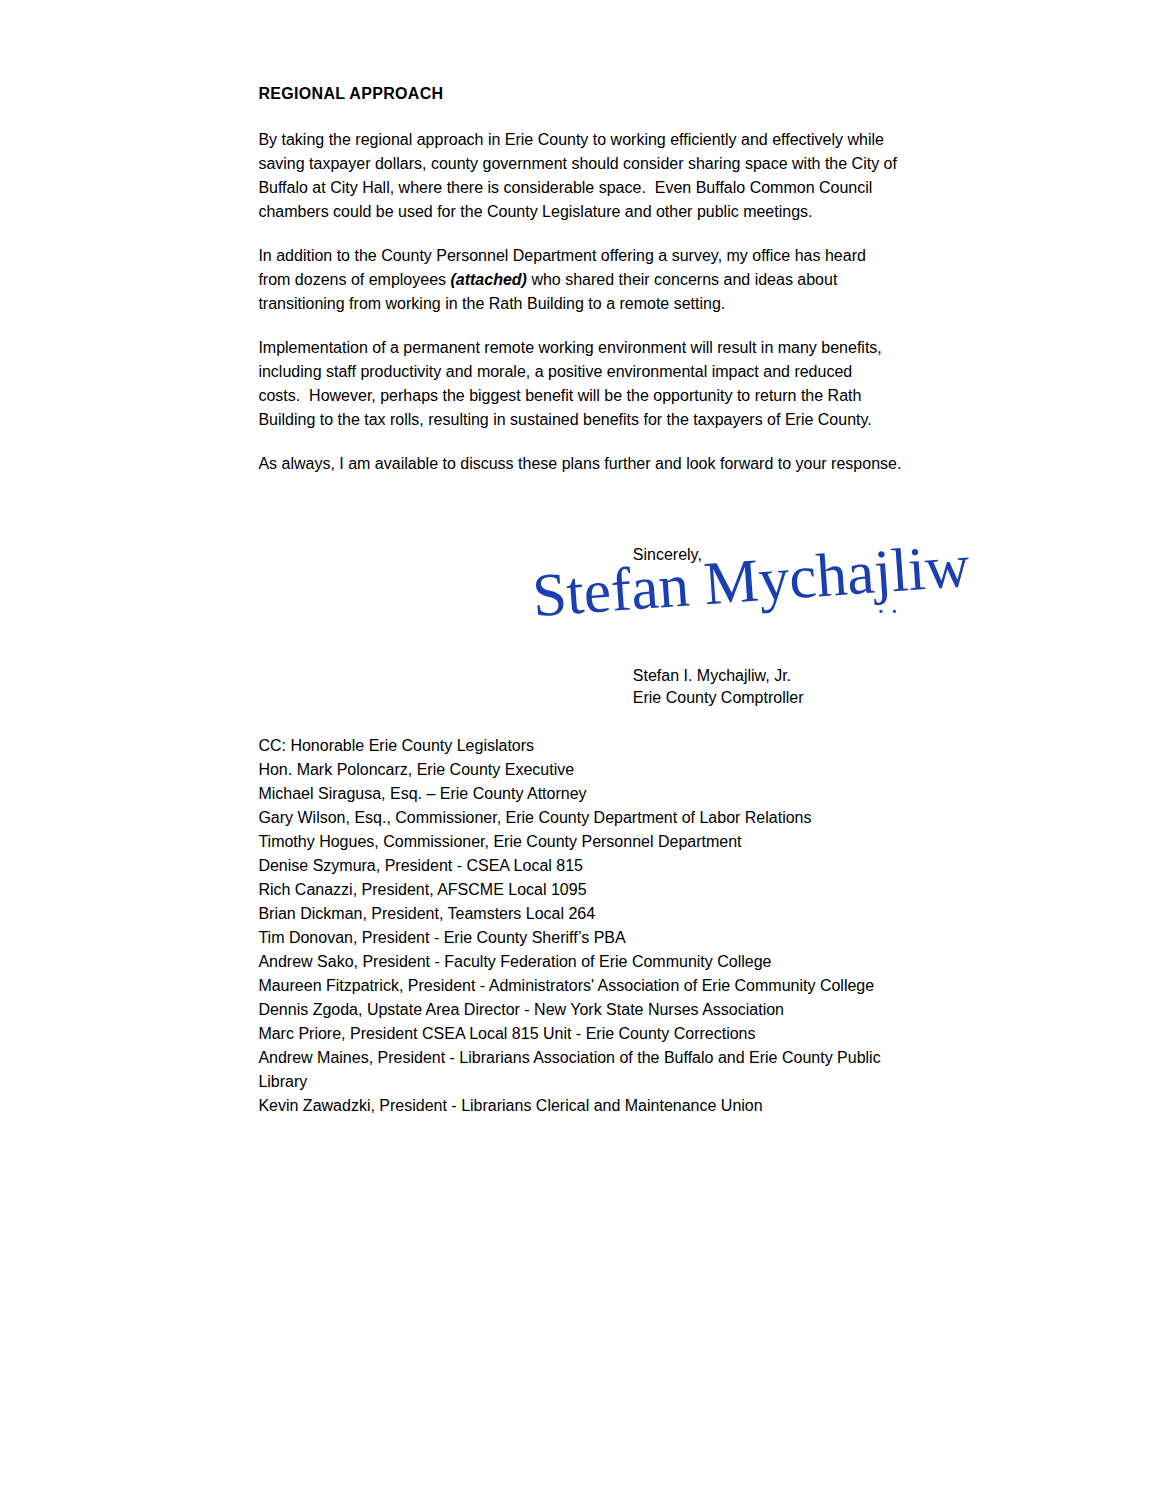REGIONAL APPROACH
By taking the regional approach in Erie County to working efficiently and effectively while saving taxpayer dollars, county government should consider sharing space with the City of Buffalo at City Hall, where there is considerable space. Even Buffalo Common Council chambers could be used for the County Legislature and other public meetings.
In addition to the County Personnel Department offering a survey, my office has heard from dozens of employees (attached) who shared their concerns and ideas about transitioning from working in the Rath Building to a remote setting.
Implementation of a permanent remote working environment will result in many benefits, including staff productivity and morale, a positive environmental impact and reduced costs. However, perhaps the biggest benefit will be the opportunity to return the Rath Building to the tax rolls, resulting in sustained benefits for the taxpayers of Erie County.
As always, I am available to discuss these plans further and look forward to your response.
Sincerely,
Stefan Mychajliw . .
Stefan I. Mychajliw, Jr.
Erie County Comptroller
CC: Honorable Erie County Legislators
Hon. Mark Poloncarz, Erie County Executive
Michael Siragusa, Esq. – Erie County Attorney
Gary Wilson, Esq., Commissioner, Erie County Department of Labor Relations
Timothy Hogues, Commissioner, Erie County Personnel Department
Denise Szymura, President - CSEA Local 815
Rich Canazzi, President, AFSCME Local 1095
Brian Dickman, President, Teamsters Local 264
Tim Donovan, President - Erie County Sheriff’s PBA
Andrew Sako, President - Faculty Federation of Erie Community College
Maureen Fitzpatrick, President - Administrators' Association of Erie Community College
Dennis Zgoda, Upstate Area Director - New York State Nurses Association
Marc Priore, President CSEA Local 815 Unit - Erie County Corrections
Andrew Maines, President - Librarians Association of the Buffalo and Erie County Public Library
Kevin Zawadzki, President - Librarians Clerical and Maintenance Union